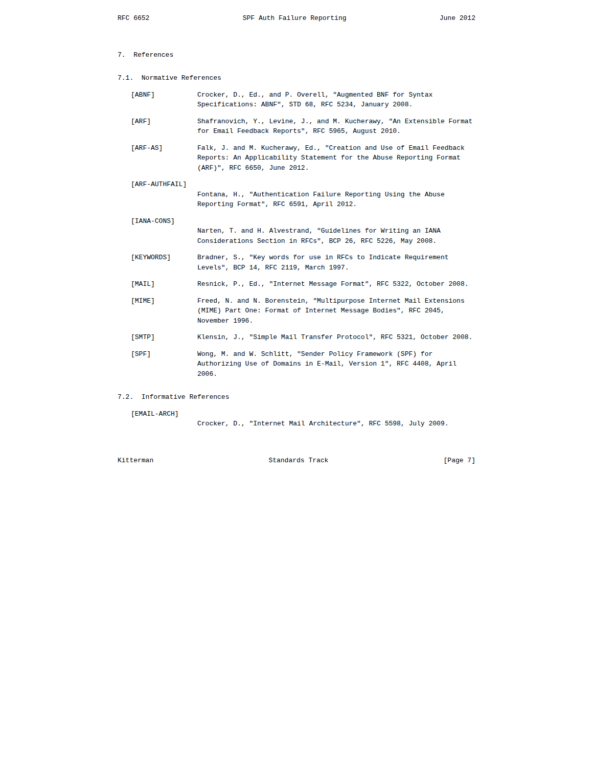RFC 6652 SPF Auth Failure Reporting June 2012
7. References
7.1. Normative References
[ABNF]
Crocker, D., Ed., and P. Overell, "Augmented BNF for Syntax Specifications: ABNF", STD 68, RFC 5234, January 2008.
[ARF]
Shafranovich, Y., Levine, J., and M. Kucherawy, "An Extensible Format for Email Feedback Reports", RFC 5965, August 2010.
[ARF-AS]
Falk, J. and M. Kucherawy, Ed., "Creation and Use of Email Feedback Reports: An Applicability Statement for the Abuse Reporting Format (ARF)", RFC 6650, June 2012.
[ARF-AUTHFAIL]
Fontana, H., "Authentication Failure Reporting Using the Abuse Reporting Format", RFC 6591, April 2012.
[IANA-CONS]
Narten, T. and H. Alvestrand, "Guidelines for Writing an IANA Considerations Section in RFCs", BCP 26, RFC 5226, May 2008.
[KEYWORDS]
Bradner, S., "Key words for use in RFCs to Indicate Requirement Levels", BCP 14, RFC 2119, March 1997.
[MAIL]
Resnick, P., Ed., "Internet Message Format", RFC 5322, October 2008.
[MIME]
Freed, N. and N. Borenstein, "Multipurpose Internet Mail Extensions (MIME) Part One: Format of Internet Message Bodies", RFC 2045, November 1996.
[SMTP]
Klensin, J., "Simple Mail Transfer Protocol", RFC 5321, October 2008.
[SPF]
Wong, M. and W. Schlitt, "Sender Policy Framework (SPF) for Authorizing Use of Domains in E-Mail, Version 1", RFC 4408, April 2006.
7.2. Informative References
[EMAIL-ARCH]
Crocker, D., "Internet Mail Architecture", RFC 5598, July 2009.
Kitterman Standards Track [Page 7]